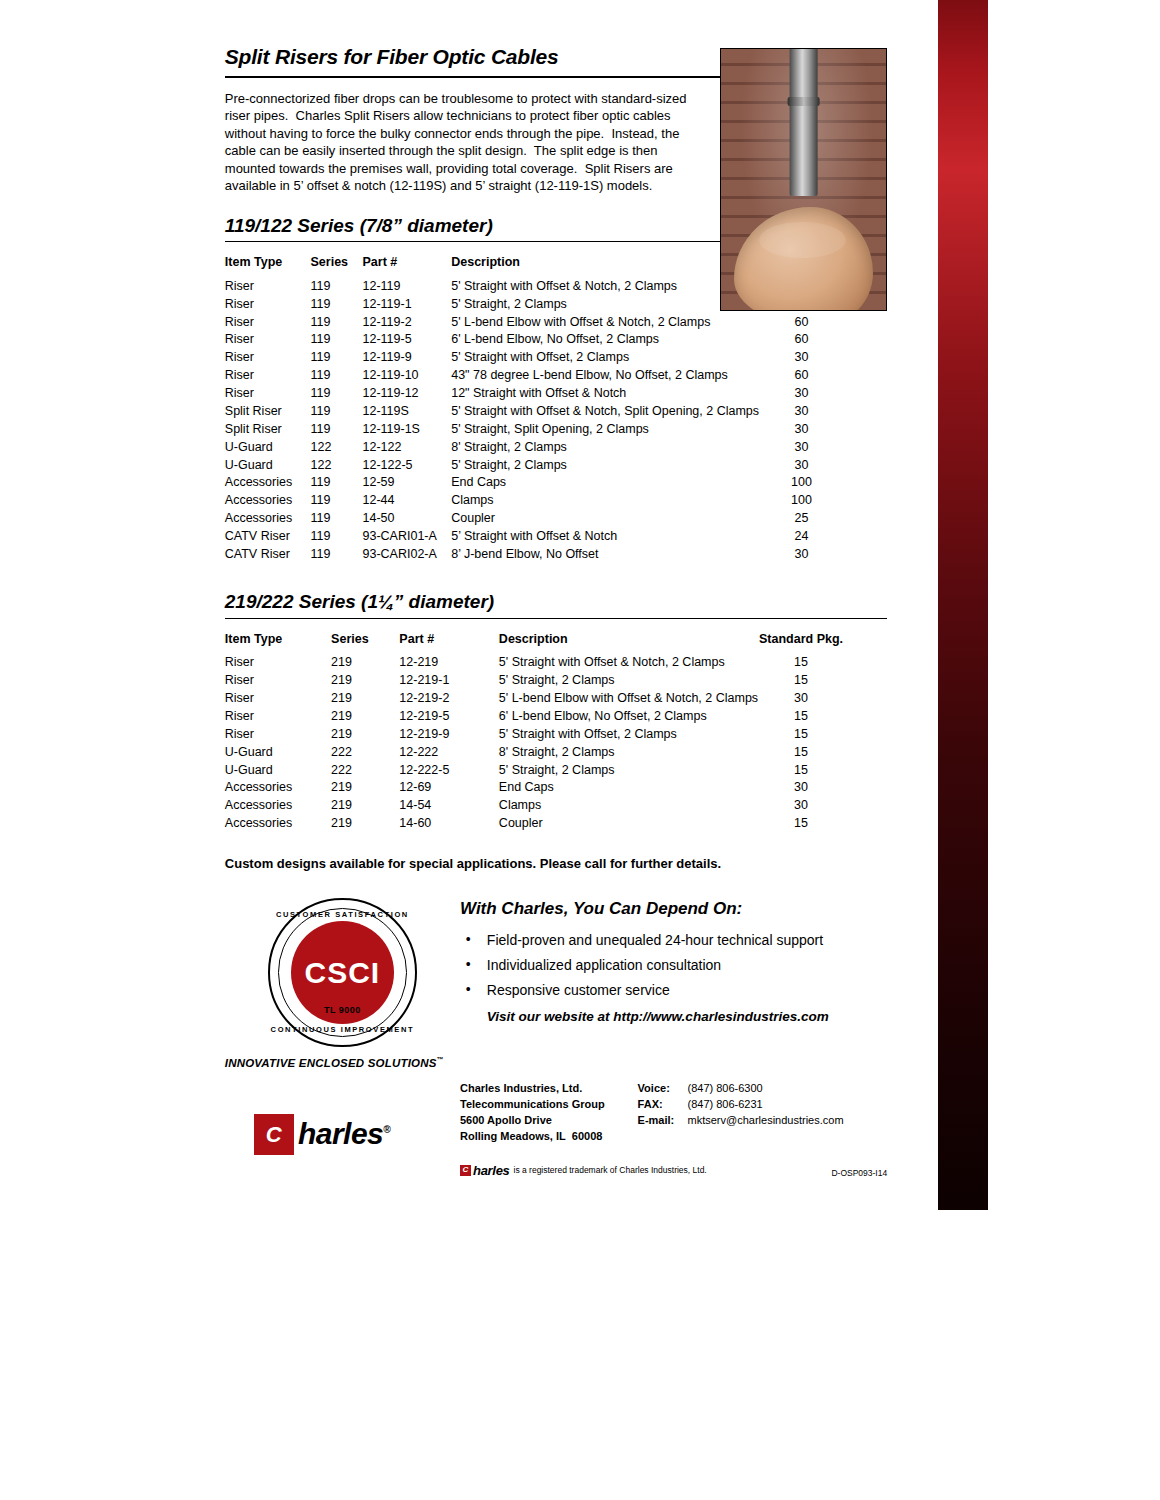Split Risers for Fiber Optic Cables
Pre-connectorized fiber drops can be troublesome to protect with standard-sized riser pipes. Charles Split Risers allow technicians to protect fiber optic cables without having to force the bulky connector ends through the pipe. Instead, the cable can be easily inserted through the split design. The split edge is then mounted towards the premises wall, providing total coverage. Split Risers are available in 5’ offset & notch (12-119S) and 5’ straight (12-119-1S) models.
119/122 Series (7/8” diameter)
| Item Type | Series | Part # | Description | Standard Pkg. |
| --- | --- | --- | --- | --- |
| Riser | 119 | 12-119 | 5' Straight with Offset & Notch, 2 Clamps | 30 |
| Riser | 119 | 12-119-1 | 5' Straight, 2 Clamps | 30 |
| Riser | 119 | 12-119-2 | 5' L-bend Elbow with Offset & Notch, 2 Clamps | 60 |
| Riser | 119 | 12-119-5 | 6' L-bend Elbow, No Offset, 2 Clamps | 60 |
| Riser | 119 | 12-119-9 | 5' Straight with Offset, 2 Clamps | 30 |
| Riser | 119 | 12-119-10 | 43" 78 degree L-bend Elbow, No Offset, 2 Clamps | 60 |
| Riser | 119 | 12-119-12 | 12" Straight with Offset & Notch | 30 |
| Split Riser | 119 | 12-119S | 5' Straight with Offset & Notch, Split Opening, 2 Clamps | 30 |
| Split Riser | 119 | 12-119-1S | 5' Straight, Split Opening, 2 Clamps | 30 |
| U-Guard | 122 | 12-122 | 8' Straight, 2 Clamps | 30 |
| U-Guard | 122 | 12-122-5 | 5' Straight, 2 Clamps | 30 |
| Accessories | 119 | 12-59 | End Caps | 100 |
| Accessories | 119 | 12-44 | Clamps | 100 |
| Accessories | 119 | 14-50 | Coupler | 25 |
| CATV Riser | 119 | 93-CARI01-A | 5’ Straight with Offset & Notch | 24 |
| CATV Riser | 119 | 93-CARI02-A | 8’ J-bend Elbow, No Offset | 30 |
219/222 Series (1¼” diameter)
| Item Type | Series | Part # | Description | Standard Pkg. |
| --- | --- | --- | --- | --- |
| Riser | 219 | 12-219 | 5' Straight with Offset & Notch, 2 Clamps | 15 |
| Riser | 219 | 12-219-1 | 5' Straight, 2 Clamps | 15 |
| Riser | 219 | 12-219-2 | 5' L-bend Elbow with Offset & Notch, 2 Clamps | 30 |
| Riser | 219 | 12-219-5 | 6' L-bend Elbow, No Offset, 2 Clamps | 15 |
| Riser | 219 | 12-219-9 | 5' Straight with Offset, 2 Clamps | 15 |
| U-Guard | 222 | 12-222 | 8' Straight, 2 Clamps | 15 |
| U-Guard | 222 | 12-222-5 | 5' Straight, 2 Clamps | 15 |
| Accessories | 219 | 12-69 | End Caps | 30 |
| Accessories | 219 | 14-54 | Clamps | 30 |
| Accessories | 219 | 14-60 | Coupler | 15 |
Custom designs available for special applications. Please call for further details.
CUSTOMER SATISFACTION
ISO 9001
CSCI
TL 9000
CONTINUOUS IMPROVEMENT
With Charles, You Can Depend On:
Field-proven and unequaled 24-hour technical support
Individualized application consultation
Responsive customer service
Visit our website at http://www.charlesindustries.com
INNOVATIVE ENCLOSED SOLUTIONS™
C
harles®
Charles Industries, Ltd.
Telecommunications Group
5600 Apollo Drive
Rolling Meadows, IL 60008
Voice:(847) 806-6300
FAX:(847) 806-6231
E-mail: mktserv@charlesindustries.com
Charles is a registered trademark of Charles Industries, Ltd.
D-OSP093-I14